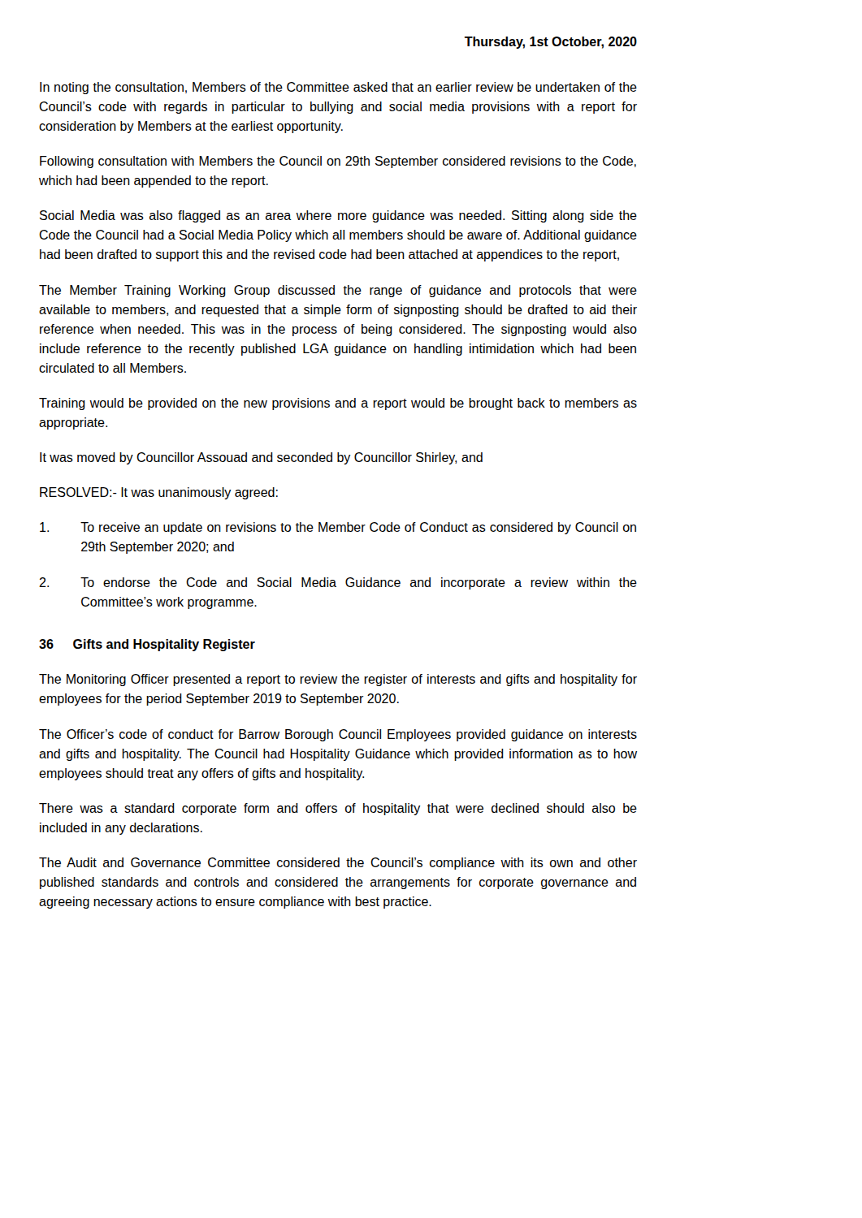Thursday, 1st October, 2020
In noting the consultation, Members of the Committee asked that an earlier review be undertaken of the Council’s code with regards in particular to bullying and social media provisions with a report for consideration by Members at the earliest opportunity.
Following consultation with Members the Council on 29th September considered revisions to the Code, which had been appended to the report.
Social Media was also flagged as an area where more guidance was needed. Sitting along side the Code the Council had a Social Media Policy which all members should be aware of. Additional guidance had been drafted to support this and the revised code had been attached at appendices to the report,
The Member Training Working Group discussed the range of guidance and protocols that were available to members, and requested that a simple form of signposting should be drafted to aid their reference when needed. This was in the process of being considered. The signposting would also include reference to the recently published LGA guidance on handling intimidation which had been circulated to all Members.
Training would be provided on the new provisions and a report would be brought back to members as appropriate.
It was moved by Councillor Assouad and seconded by Councillor Shirley, and
RESOLVED:- It was unanimously agreed:
To receive an update on revisions to the Member Code of Conduct as considered by Council on 29th September 2020; and
To endorse the Code and Social Media Guidance and incorporate a review within the Committee’s work programme.
36 Gifts and Hospitality Register
The Monitoring Officer presented a report to review the register of interests and gifts and hospitality for employees for the period September 2019 to September 2020.
The Officer’s code of conduct for Barrow Borough Council Employees provided guidance on interests and gifts and hospitality. The Council had Hospitality Guidance which provided information as to how employees should treat any offers of gifts and hospitality.
There was a standard corporate form and offers of hospitality that were declined should also be included in any declarations.
The Audit and Governance Committee considered the Council’s compliance with its own and other published standards and controls and considered the arrangements for corporate governance and agreeing necessary actions to ensure compliance with best practice.